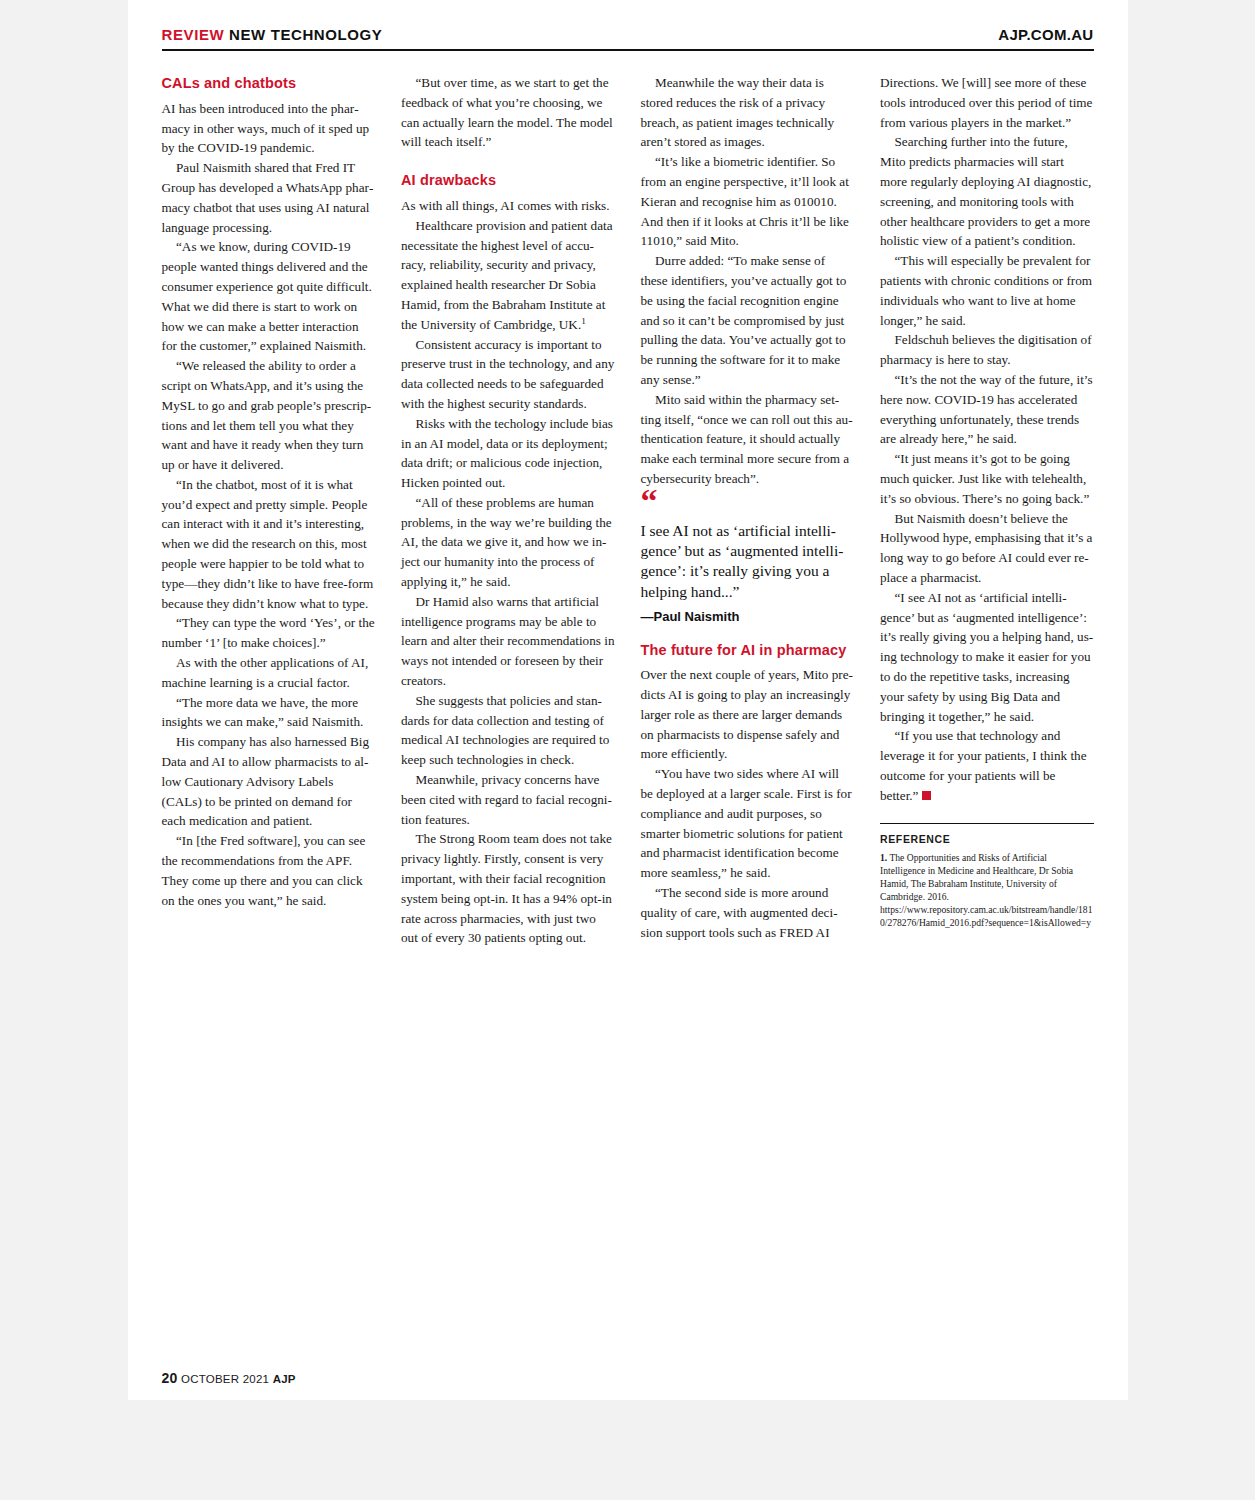REVIEW NEW TECHNOLOGY
AJP.COM.AU
CALs and chatbots
AI has been introduced into the pharmacy in other ways, much of it sped up by the COVID-19 pandemic.
Paul Naismith shared that Fred IT Group has developed a WhatsApp pharmacy chatbot that uses using AI natural language processing.
“As we know, during COVID-19 people wanted things delivered and the consumer experience got quite difficult. What we did there is start to work on how we can make a better interaction for the customer,” explained Naismith.
“We released the ability to order a script on WhatsApp, and it’s using the MySL to go and grab people’s prescriptions and let them tell you what they want and have it ready when they turn up or have it delivered.
“In the chatbot, most of it is what you’d expect and pretty simple. People can interact with it and it’s interesting, when we did the research on this, most people were happier to be told what to type—they didn’t like to have free-form because they didn’t know what to type.
“They can type the word ‘Yes’, or the number ‘1’ [to make choices].”
As with the other applications of AI, machine learning is a crucial factor.
“The more data we have, the more insights we can make,” said Naismith.
His company has also harnessed Big Data and AI to allow pharmacists to allow Cautionary Advisory Labels (CALs) to be printed on demand for each medication and patient.
“In [the Fred software], you can see the recommendations from the APF. They come up there and you can click on the ones you want,” he said.
“But over time, as we start to get the feedback of what you’re choosing, we can actually learn the model. The model will teach itself.”
AI drawbacks
As with all things, AI comes with risks.
Healthcare provision and patient data necessitate the highest level of accuracy, reliability, security and privacy, explained health researcher Dr Sobia Hamid, from the Babraham Institute at the University of Cambridge, UK.1
Consistent accuracy is important to preserve trust in the technology, and any data collected needs to be safeguarded with the highest security standards.
Risks with the techology include bias in an AI model, data or its deployment; data drift; or malicious code injection, Hicken pointed out.
“All of these problems are human problems, in the way we’re building the AI, the data we give it, and how we inject our humanity into the process of applying it,” he said.
Dr Hamid also warns that artificial intelligence programs may be able to learn and alter their recommendations in ways not intended or foreseen by their creators.
She suggests that policies and standards for data collection and testing of medical AI technologies are required to keep such technologies in check.
Meanwhile, privacy concerns have been cited with regard to facial recognition features.
The Strong Room team does not take privacy lightly. Firstly, consent is very important, with their facial recognition system being opt-in. It has a 94% opt-in rate across pharmacies, with just two out of every 30 patients opting out.
Meanwhile the way their data is stored reduces the risk of a privacy breach, as patient images technically aren’t stored as images.
“It’s like a biometric identifier. So from an engine perspective, it’ll look at Kieran and recognise him as 010010. And then if it looks at Chris it’ll be like 11010,” said Mito.
Durre added: “To make sense of these identifiers, you’ve actually got to be using the facial recognition engine and so it can’t be compromised by just pulling the data. You’ve actually got to be running the software for it to make any sense.”
Mito said within the pharmacy setting itself, “once we can roll out this authentication feature, it should actually make each terminal more secure from a cybersecurity breach”.
“
I see AI not as ‘artificial intelligence’ but as ‘augmented intelligence’: it’s really giving you a helping hand...”
—Paul Naismith
The future for AI in pharmacy
Over the next couple of years, Mito predicts AI is going to play an increasingly larger role as there are larger demands on pharmacists to dispense safely and more efficiently.
“You have two sides where AI will be deployed at a larger scale. First is for compliance and audit purposes, so smarter biometric solutions for patient and pharmacist identification become more seamless,” he said.
“The second side is more around quality of care, with augmented decision support tools such as FRED AI Directions. We [will] see more of these tools introduced over this period of time from various players in the market.”
Searching further into the future, Mito predicts pharmacies will start more regularly deploying AI diagnostic, screening, and monitoring tools with other healthcare providers to get a more holistic view of a patient’s condition.
“This will especially be prevalent for patients with chronic conditions or from individuals who want to live at home longer,” he said.
Feldschuh believes the digitisation of pharmacy is here to stay.
“It’s the not the way of the future, it’s here now. COVID-19 has accelerated everything unfortunately, these trends are already here,” he said.
“It just means it’s got to be going much quicker. Just like with telehealth, it’s so obvious. There’s no going back.”
But Naismith doesn’t believe the Hollywood hype, emphasising that it’s a long way to go before AI could ever replace a pharmacist.
“I see AI not as ‘artificial intelligence’ but as ‘augmented intelligence’: it’s really giving you a helping hand, using technology to make it easier for you to do the repetitive tasks, increasing your safety by using Big Data and bringing it together,” he said.
“If you use that technology and leverage it for your patients, I think the outcome for your patients will be better.”
REFERENCE
1. The Opportunities and Risks of Artificial Intelligence in Medicine and Healthcare, Dr Sobia Hamid, The Babraham Institute, University of Cambridge. 2016. https://www.repository.cam.ac.uk/bitstream/handle/1810/278276/Hamid_2016.pdf?sequence=1&isAllowed=y
20 OCTOBER 2021 AJP